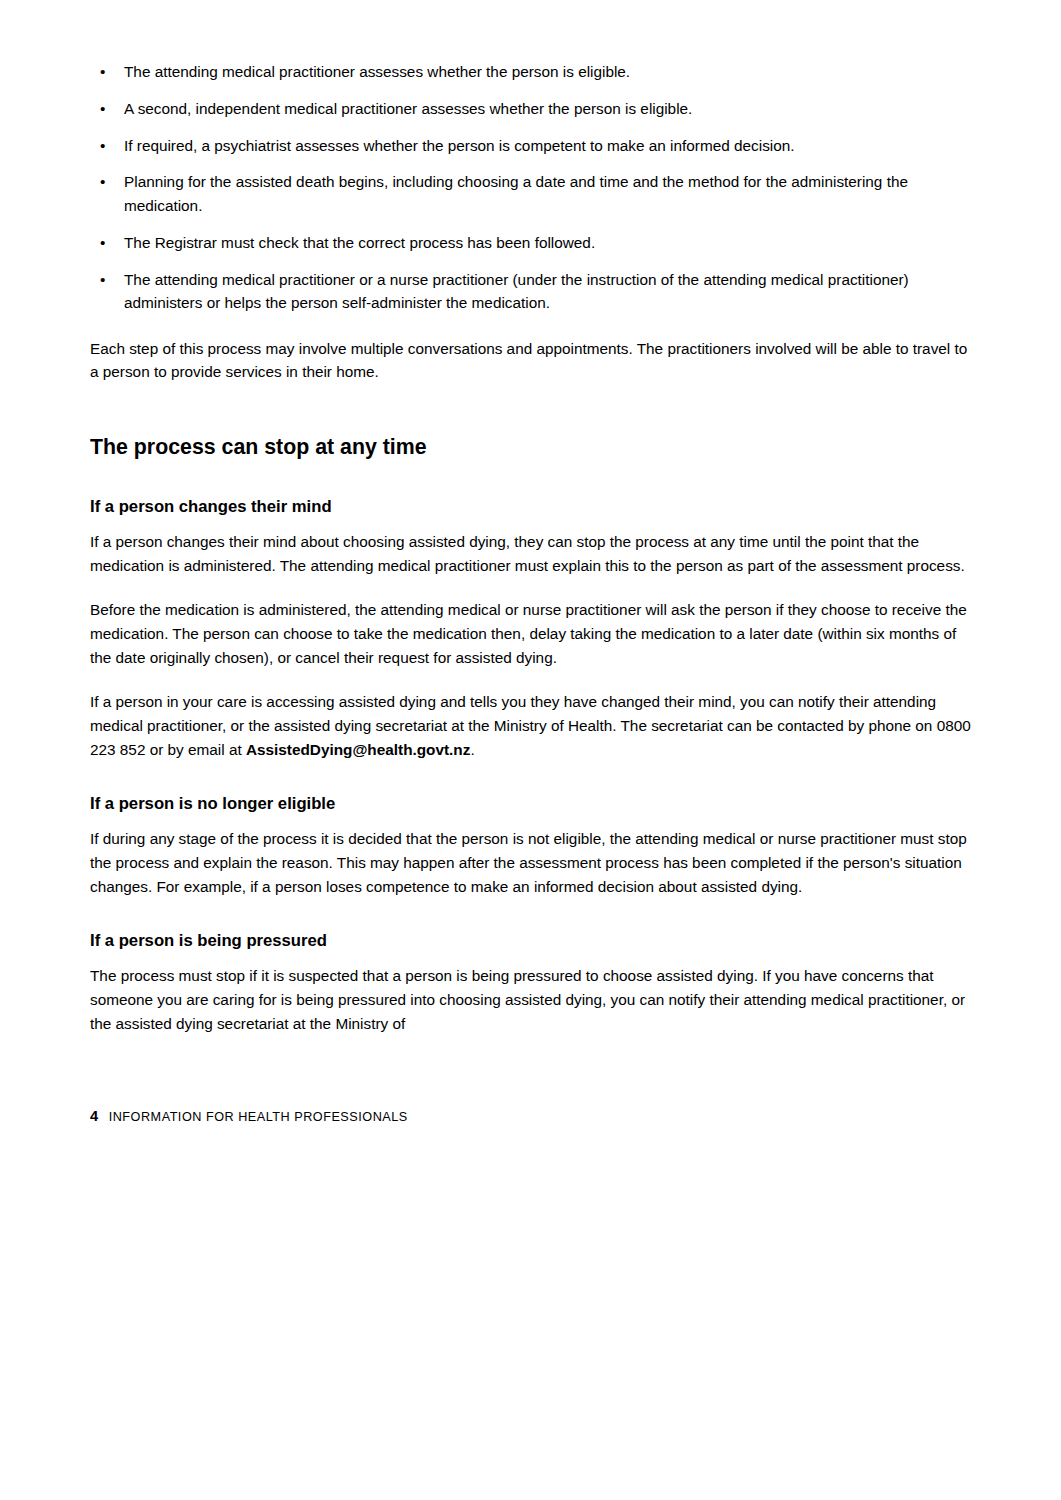The attending medical practitioner assesses whether the person is eligible.
A second, independent medical practitioner assesses whether the person is eligible.
If required, a psychiatrist assesses whether the person is competent to make an informed decision.
Planning for the assisted death begins, including choosing a date and time and the method for the administering the medication.
The Registrar must check that the correct process has been followed.
The attending medical practitioner or a nurse practitioner (under the instruction of the attending medical practitioner) administers or helps the person self-administer the medication.
Each step of this process may involve multiple conversations and appointments. The practitioners involved will be able to travel to a person to provide services in their home.
The process can stop at any time
If a person changes their mind
If a person changes their mind about choosing assisted dying, they can stop the process at any time until the point that the medication is administered. The attending medical practitioner must explain this to the person as part of the assessment process.
Before the medication is administered, the attending medical or nurse practitioner will ask the person if they choose to receive the medication. The person can choose to take the medication then, delay taking the medication to a later date (within six months of the date originally chosen), or cancel their request for assisted dying.
If a person in your care is accessing assisted dying and tells you they have changed their mind, you can notify their attending medical practitioner, or the assisted dying secretariat at the Ministry of Health. The secretariat can be contacted by phone on 0800 223 852 or by email at AssistedDying@health.govt.nz.
If a person is no longer eligible
If during any stage of the process it is decided that the person is not eligible, the attending medical or nurse practitioner must stop the process and explain the reason. This may happen after the assessment process has been completed if the person's situation changes. For example, if a person loses competence to make an informed decision about assisted dying.
If a person is being pressured
The process must stop if it is suspected that a person is being pressured to choose assisted dying. If you have concerns that someone you are caring for is being pressured into choosing assisted dying, you can notify their attending medical practitioner, or the assisted dying secretariat at the Ministry of
4 INFORMATION FOR HEALTH PROFESSIONALS